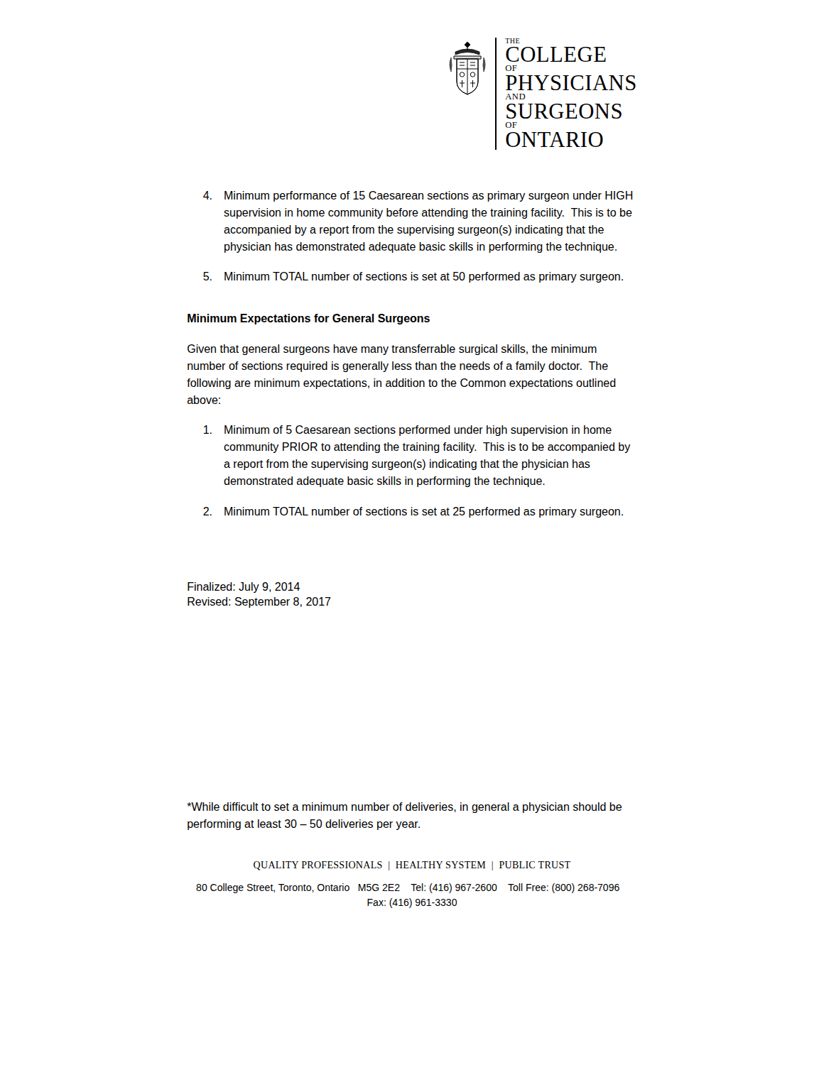THE COLLEGE OF PHYSICIANS AND SURGEONS OF ONTARIO
Minimum performance of 15 Caesarean sections as primary surgeon under HIGH supervision in home community before attending the training facility. This is to be accompanied by a report from the supervising surgeon(s) indicating that the physician has demonstrated adequate basic skills in performing the technique.
Minimum TOTAL number of sections is set at 50 performed as primary surgeon.
Minimum Expectations for General Surgeons
Given that general surgeons have many transferrable surgical skills, the minimum number of sections required is generally less than the needs of a family doctor. The following are minimum expectations, in addition to the Common expectations outlined above:
Minimum of 5 Caesarean sections performed under high supervision in home community PRIOR to attending the training facility. This is to be accompanied by a report from the supervising surgeon(s) indicating that the physician has demonstrated adequate basic skills in performing the technique.
Minimum TOTAL number of sections is set at 25 performed as primary surgeon.
Finalized: July 9, 2014
Revised: September 8, 2017
*While difficult to set a minimum number of deliveries, in general a physician should be performing at least 30 – 50 deliveries per year.
QUALITY PROFESSIONALS | HEALTHY SYSTEM | PUBLIC TRUST
80 College Street, Toronto, Ontario M5G 2E2 Tel: (416) 967-2600 Toll Free: (800) 268-7096 Fax: (416) 961-3330